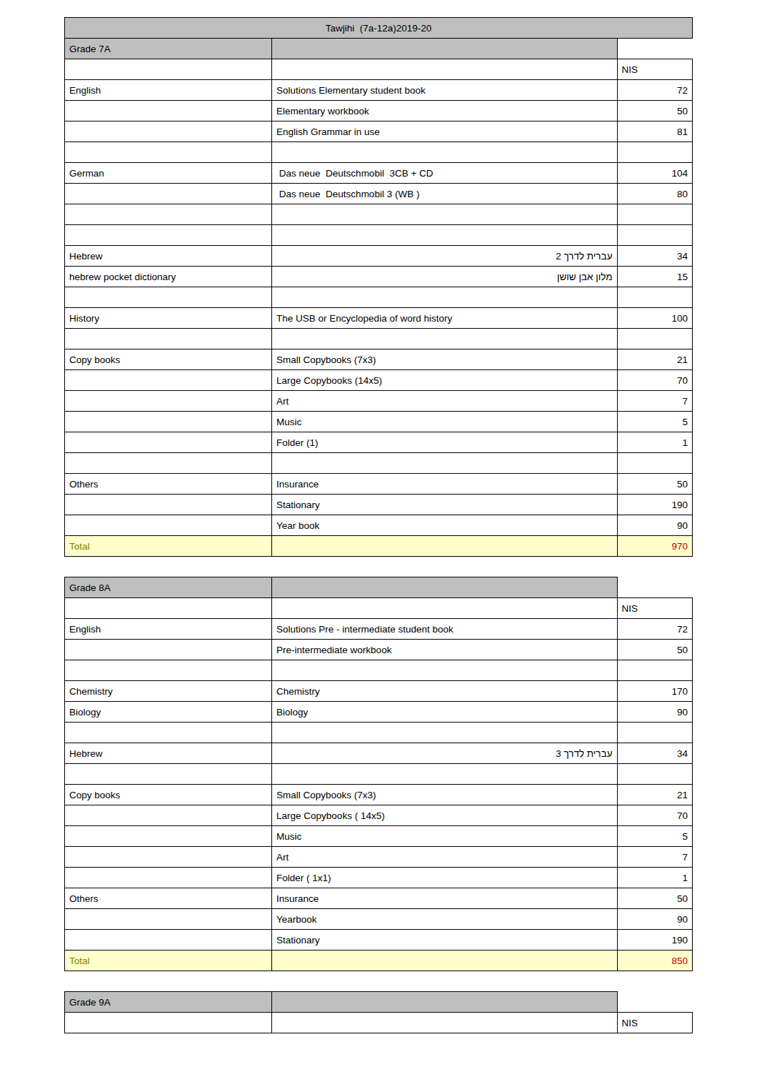| Tawjihi (7a-12a)2019-20 |
| Grade 7A | | |
| | | NIS |
| English | Solutions Elementary student book | 72 |
| | Elementary workbook | 50 |
| | English Grammar in use | 81 |
| German | Das neue Deutschmobil 3CB + CD | 104 |
| | Das neue Deutschmobil 3 (WB ) | 80 |
| Hebrew | עברית לדרך 2 | 34 |
| hebrew pocket dictionary | מלון אבן שושן | 15 |
| History | The USB or Encyclopedia of word history | 100 |
| Copy books | Small Copybooks (7x3) | 21 |
| | Large Copybooks (14x5) | 70 |
| | Art | 7 |
| | Music | 5 |
| | Folder (1) | 1 |
| Others | Insurance | 50 |
| | Stationary | 190 |
| | Year book | 90 |
| Total | | 970 |
| Grade 8A | | |
| | | NIS |
| English | Solutions Pre - intermediate student book | 72 |
| | Pre-intermediate workbook | 50 |
| Chemistry | Chemistry | 170 |
| Biology | Biology | 90 |
| Hebrew | עברית לדרך 3 | 34 |
| Copy books | Small Copybooks (7x3) | 21 |
| | Large Copybooks ( 14x5) | 70 |
| | Music | 5 |
| | Art | 7 |
| | Folder ( 1x1) | 1 |
| Others | Insurance | 50 |
| | Yearbook | 90 |
| | Stationary | 190 |
| Total | | 850 |
| Grade 9A | | |
| | | NIS |